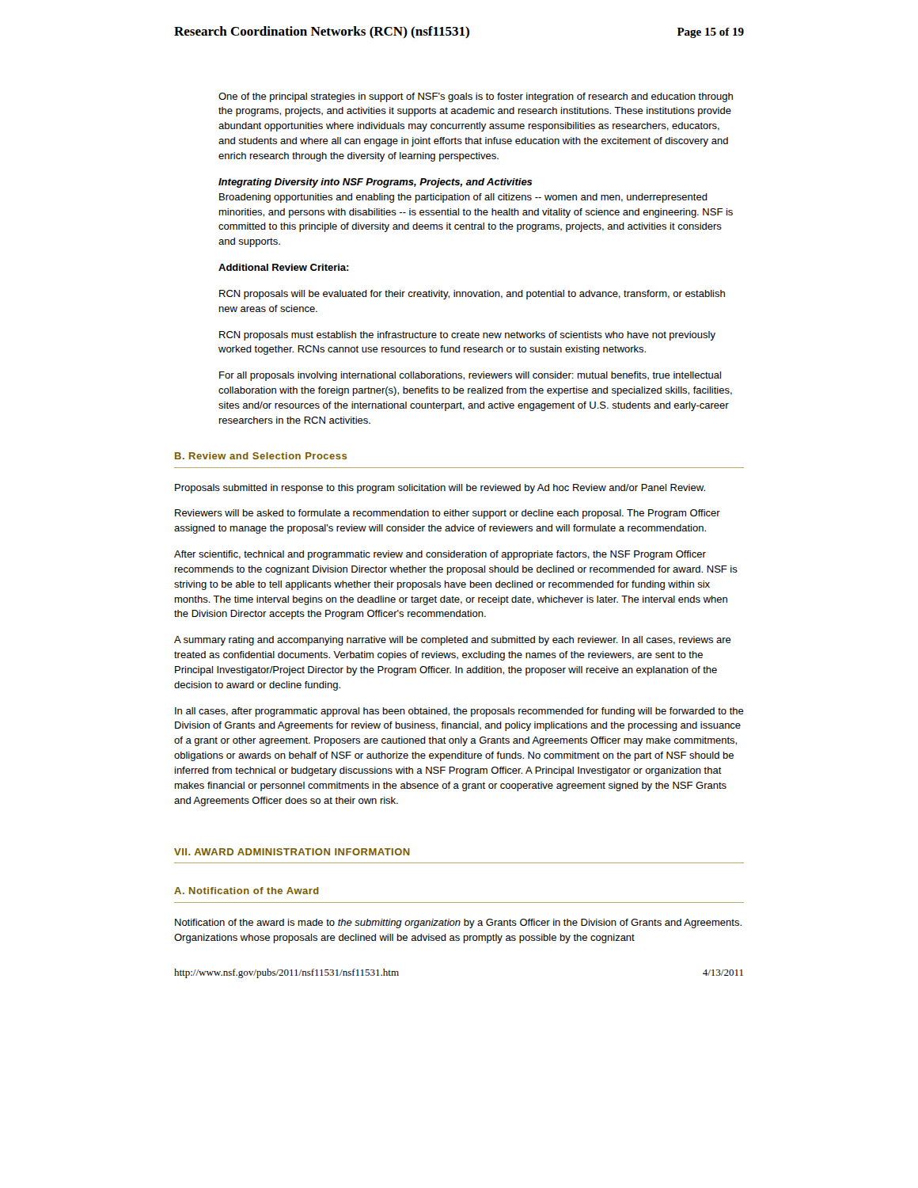Research Coordination Networks (RCN) (nsf11531)
Page 15 of 19
One of the principal strategies in support of NSF's goals is to foster integration of research and education through the programs, projects, and activities it supports at academic and research institutions. These institutions provide abundant opportunities where individuals may concurrently assume responsibilities as researchers, educators, and students and where all can engage in joint efforts that infuse education with the excitement of discovery and enrich research through the diversity of learning perspectives.
Integrating Diversity into NSF Programs, Projects, and Activities
Broadening opportunities and enabling the participation of all citizens -- women and men, underrepresented minorities, and persons with disabilities -- is essential to the health and vitality of science and engineering. NSF is committed to this principle of diversity and deems it central to the programs, projects, and activities it considers and supports.
Additional Review Criteria:
RCN proposals will be evaluated for their creativity, innovation, and potential to advance, transform, or establish new areas of science.
RCN proposals must establish the infrastructure to create new networks of scientists who have not previously worked together. RCNs cannot use resources to fund research or to sustain existing networks.
For all proposals involving international collaborations, reviewers will consider: mutual benefits, true intellectual collaboration with the foreign partner(s), benefits to be realized from the expertise and specialized skills, facilities, sites and/or resources of the international counterpart, and active engagement of U.S. students and early-career researchers in the RCN activities.
B. Review and Selection Process
Proposals submitted in response to this program solicitation will be reviewed by Ad hoc Review and/or Panel Review.
Reviewers will be asked to formulate a recommendation to either support or decline each proposal. The Program Officer assigned to manage the proposal's review will consider the advice of reviewers and will formulate a recommendation.
After scientific, technical and programmatic review and consideration of appropriate factors, the NSF Program Officer recommends to the cognizant Division Director whether the proposal should be declined or recommended for award. NSF is striving to be able to tell applicants whether their proposals have been declined or recommended for funding within six months. The time interval begins on the deadline or target date, or receipt date, whichever is later. The interval ends when the Division Director accepts the Program Officer's recommendation.
A summary rating and accompanying narrative will be completed and submitted by each reviewer. In all cases, reviews are treated as confidential documents. Verbatim copies of reviews, excluding the names of the reviewers, are sent to the Principal Investigator/Project Director by the Program Officer. In addition, the proposer will receive an explanation of the decision to award or decline funding.
In all cases, after programmatic approval has been obtained, the proposals recommended for funding will be forwarded to the Division of Grants and Agreements for review of business, financial, and policy implications and the processing and issuance of a grant or other agreement. Proposers are cautioned that only a Grants and Agreements Officer may make commitments, obligations or awards on behalf of NSF or authorize the expenditure of funds. No commitment on the part of NSF should be inferred from technical or budgetary discussions with a NSF Program Officer. A Principal Investigator or organization that makes financial or personnel commitments in the absence of a grant or cooperative agreement signed by the NSF Grants and Agreements Officer does so at their own risk.
VII. AWARD ADMINISTRATION INFORMATION
A. Notification of the Award
Notification of the award is made to the submitting organization by a Grants Officer in the Division of Grants and Agreements. Organizations whose proposals are declined will be advised as promptly as possible by the cognizant
http://www.nsf.gov/pubs/2011/nsf11531/nsf11531.htm
4/13/2011